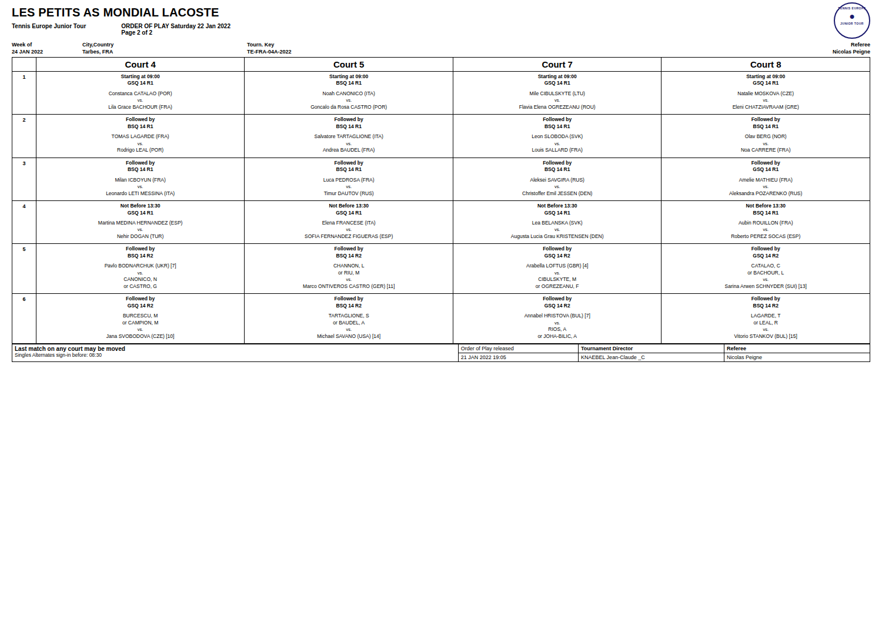LES PETITS AS MONDIAL LACOSTE
TENNIS EUROPE
●
JUNIOR TOUR
Tennis Europe Junior Tour
ORDER OF PLAY Saturday 22 Jan 2022
Page 2 of 2
Week of
City,Country
Tourn. Key
Referee
24 JAN 2022
Tarbes, FRA
TE-FRA-04A-2022
Nicolas Peigne
| | Court 4 | Court 5 | Court 7 | Court 8 |
| --- | --- | --- | --- | --- |
| 1 | Starting at 09:00 GSQ 14 R1 Constanca CATALAO (POR) vs. Lila Grace BACHOUR (FRA) | Starting at 09:00 BSQ 14 R1 Noah CANONICO (ITA) vs. Goncalo da Rosa CASTRO (POR) | Starting at 09:00 GSQ 14 R1 Mile CIBULSKYTE (LTU) vs. Flavia Elena OGREZEANU (ROU) | Starting at 09:00 GSQ 14 R1 Natalie MOSKOVA (CZE) vs. Eleni CHATZIAVRAAM (GRE) |
| 2 | Followed by BSQ 14 R1 TOMAS LAGARDE (FRA) vs. Rodrigo LEAL (POR) | Followed by BSQ 14 R1 Salvatore TARTAGLIONE (ITA) vs. Andrea BAUDEL (FRA) | Followed by BSQ 14 R1 Leon SLOBODA (SVK) vs. Louis SALLARD (FRA) | Followed by BSQ 14 R1 Olav BERG (NOR) vs. Noa CARRERE (FRA) |
| 3 | Followed by BSQ 14 R1 Milan ICBOYUN (FRA) vs. Leonardo LETI MESSINA (ITA) | Followed by BSQ 14 R1 Luca PEDROSA (FRA) vs. Timur DAUTOV (RUS) | Followed by BSQ 14 R1 Aleksei SAVGIRA (RUS) vs. Christoffer Emil JESSEN (DEN) | Followed by GSQ 14 R1 Amelie MATHIEU (FRA) vs. Aleksandra POZARENKO (RUS) |
| 4 | Not Before 13:30 GSQ 14 R1 Martina MEDINA HERNANDEZ (ESP) vs. Nehir DOGAN (TUR) | Not Before 13:30 GSQ 14 R1 Elena FRANCESE (ITA) vs. SOFIA FERNANDEZ FIGUERAS (ESP) | Not Before 13:30 GSQ 14 R1 Lea BELANSKA (SVK) vs. Augusta Lucia Grau KRISTENSEN (DEN) | Not Before 13:30 BSQ 14 R1 Aubin ROUILLON (FRA) vs. Roberto PEREZ SOCAS (ESP) |
| 5 | Followed by BSQ 14 R2 Pavlo BODNARCHUK (UKR) [7] vs. CANONICO, N or CASTRO, G | Followed by BSQ 14 R2 CHANNON, L or RIU, M vs. Marco ONTIVEROS CASTRO (GER) [11] | Followed by GSQ 14 R2 Arabella LOFTUS (GBR) [4] vs. CIBULSKYTE, M or OGREZEANU, F | Followed by GSQ 14 R2 CATALAO, C or BACHOUR, L vs. Sarina Arwen SCHNYDER (SUI) [13] |
| 6 | Followed by GSQ 14 R2 BURCESCU, M or CAMPION, M vs. Jana SVOBODOVA (CZE) [10] | Followed by BSQ 14 R2 TARTAGLIONE, S or BAUDEL, A vs. Michael SAVANO (USA) [14] | Followed by GSQ 14 R2 Annabel HRISTOVA (BUL) [7] vs. RIOS, A or JOHA-BILIC, A | Followed by BSQ 14 R2 LAGARDE, T or LEAL, R vs. Vitorio STANKOV (BUL) [15] |
| Last match on any court may be moved Singles Alternates sign-in before: 08:30 | Order of Play released | Tournament Director | Referee |
| 21 JAN 2022 19:05 | KNAEBEL Jean-Claude _C | Nicolas Peigne |